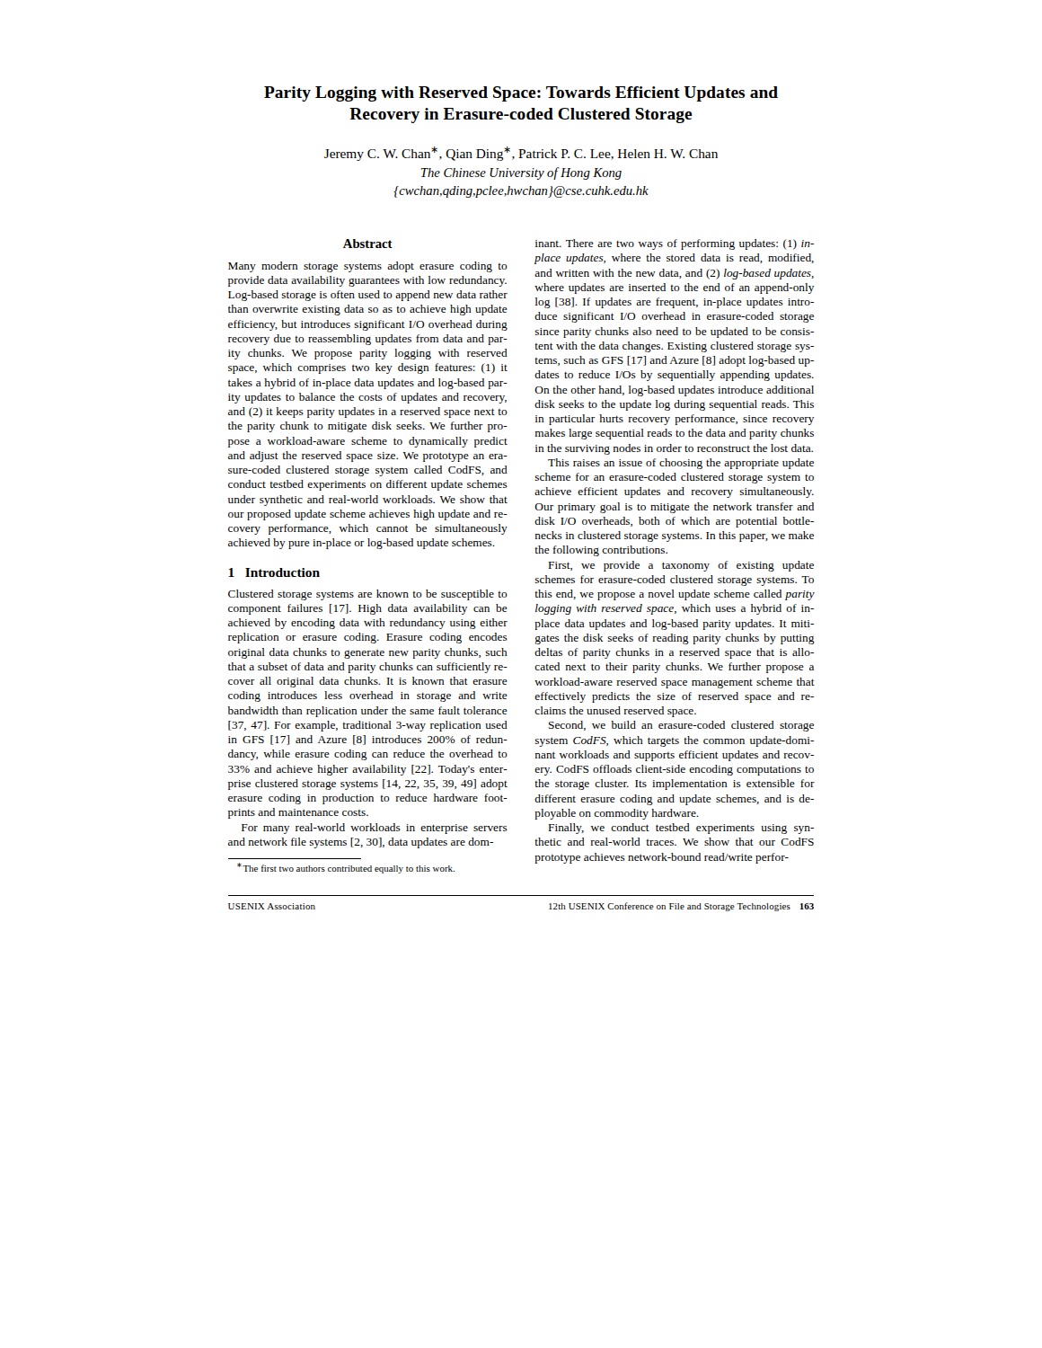Parity Logging with Reserved Space: Towards Efficient Updates and
Recovery in Erasure-coded Clustered Storage
Jeremy C. W. Chan∗, Qian Ding∗, Patrick P. C. Lee, Helen H. W. Chan
The Chinese University of Hong Kong
{cwchan,qding,pclee,hwchan}@cse.cuhk.edu.hk
Abstract
Many modern storage systems adopt erasure coding to provide data availability guarantees with low redundancy. Log-based storage is often used to append new data rather than overwrite existing data so as to achieve high update efficiency, but introduces significant I/O overhead during recovery due to reassembling updates from data and parity chunks. We propose parity logging with reserved space, which comprises two key design features: (1) it takes a hybrid of in-place data updates and log-based parity updates to balance the costs of updates and recovery, and (2) it keeps parity updates in a reserved space next to the parity chunk to mitigate disk seeks. We further propose a workload-aware scheme to dynamically predict and adjust the reserved space size. We prototype an erasure-coded clustered storage system called CodFS, and conduct testbed experiments on different update schemes under synthetic and real-world workloads. We show that our proposed update scheme achieves high update and recovery performance, which cannot be simultaneously achieved by pure in-place or log-based update schemes.
1 Introduction
Clustered storage systems are known to be susceptible to component failures [17]. High data availability can be achieved by encoding data with redundancy using either replication or erasure coding. Erasure coding encodes original data chunks to generate new parity chunks, such that a subset of data and parity chunks can sufficiently recover all original data chunks. It is known that erasure coding introduces less overhead in storage and write bandwidth than replication under the same fault tolerance [37, 47]. For example, traditional 3-way replication used in GFS [17] and Azure [8] introduces 200% of redundancy, while erasure coding can reduce the overhead to 33% and achieve higher availability [22]. Today's enterprise clustered storage systems [14, 22, 35, 39, 49] adopt erasure coding in production to reduce hardware footprints and maintenance costs.
For many real-world workloads in enterprise servers and network file systems [2, 30], data updates are dom-
∗The first two authors contributed equally to this work.
inant. There are two ways of performing updates: (1) in-place updates, where the stored data is read, modified, and written with the new data, and (2) log-based updates, where updates are inserted to the end of an append-only log [38]. If updates are frequent, in-place updates introduce significant I/O overhead in erasure-coded storage since parity chunks also need to be updated to be consistent with the data changes. Existing clustered storage systems, such as GFS [17] and Azure [8] adopt log-based updates to reduce I/Os by sequentially appending updates. On the other hand, log-based updates introduce additional disk seeks to the update log during sequential reads. This in particular hurts recovery performance, since recovery makes large sequential reads to the data and parity chunks in the surviving nodes in order to reconstruct the lost data.
This raises an issue of choosing the appropriate update scheme for an erasure-coded clustered storage system to achieve efficient updates and recovery simultaneously. Our primary goal is to mitigate the network transfer and disk I/O overheads, both of which are potential bottlenecks in clustered storage systems. In this paper, we make the following contributions.
First, we provide a taxonomy of existing update schemes for erasure-coded clustered storage systems. To this end, we propose a novel update scheme called parity logging with reserved space, which uses a hybrid of in-place data updates and log-based parity updates. It mitigates the disk seeks of reading parity chunks by putting deltas of parity chunks in a reserved space that is allocated next to their parity chunks. We further propose a workload-aware reserved space management scheme that effectively predicts the size of reserved space and reclaims the unused reserved space.
Second, we build an erasure-coded clustered storage system CodFS, which targets the common update-dominant workloads and supports efficient updates and recovery. CodFS offloads client-side encoding computations to the storage cluster. Its implementation is extensible for different erasure coding and update schemes, and is deployable on commodity hardware.
Finally, we conduct testbed experiments using synthetic and real-world traces. We show that our CodFS prototype achieves network-bound read/write perfor-
USENIX Association
12th USENIX Conference on File and Storage Technologies163